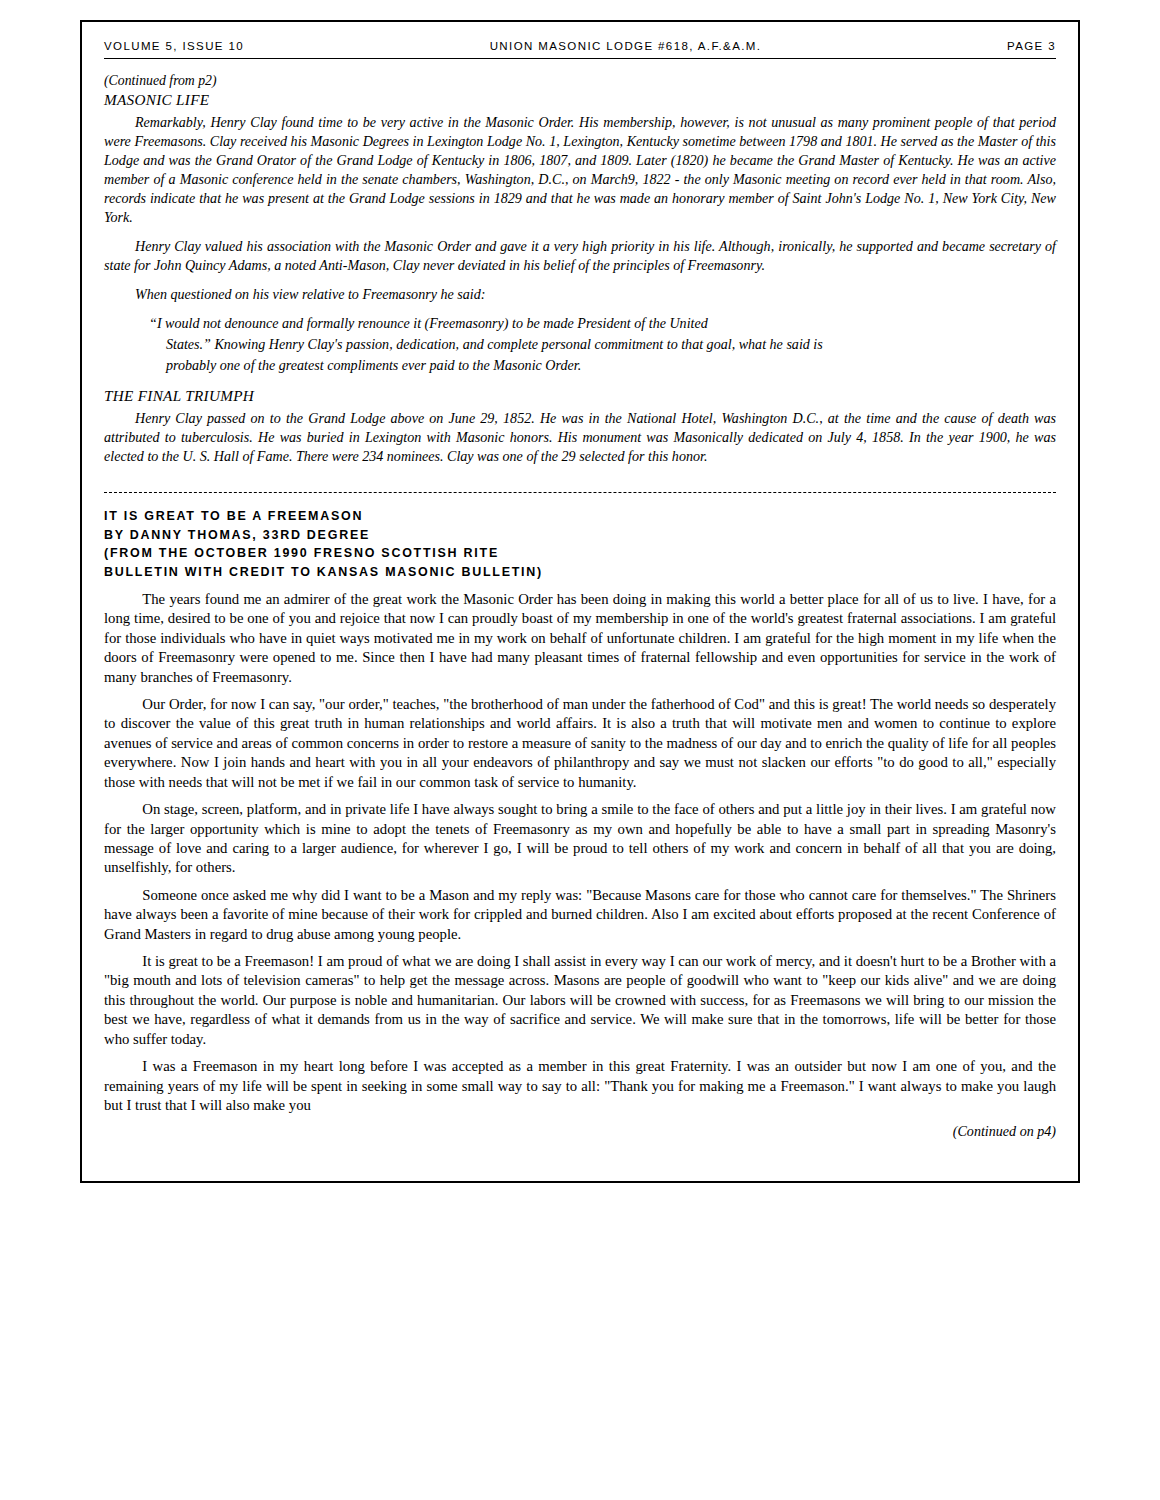VOLUME 5, ISSUE 10 UNION MASONIC LODGE #618, A.F.&A.M. PAGE 3
(Continued from p2)
MASONIC LIFE
Remarkably, Henry Clay found time to be very active in the Masonic Order. His membership, however, is not unusual as many prominent people of that period were Freemasons. Clay received his Masonic Degrees in Lexington Lodge No. 1, Lexington, Kentucky sometime between 1798 and 1801. He served as the Master of this Lodge and was the Grand Orator of the Grand Lodge of Kentucky in 1806, 1807, and 1809. Later (1820) he became the Grand Master of Kentucky. He was an active member of a Masonic conference held in the senate chambers, Washington, D.C., on March9, 1822 - the only Masonic meeting on record ever held in that room. Also, records indicate that he was present at the Grand Lodge sessions in 1829 and that he was made an honorary member of Saint John's Lodge No. 1, New York City, New York.
Henry Clay valued his association with the Masonic Order and gave it a very high priority in his life. Although, ironically, he supported and became secretary of state for John Quincy Adams, a noted Anti-Mason, Clay never deviated in his belief of the principles of Freemasonry.
When questioned on his view relative to Freemasonry he said:
“I would not denounce and formally renounce it (Freemasonry) to be made President of the United
States.” Knowing Henry Clay's passion, dedication, and complete personal commitment to that goal, what he said is
probably one of the greatest compliments ever paid to the Masonic Order.
THE FINAL TRIUMPH
Henry Clay passed on to the Grand Lodge above on June 29, 1852. He was in the National Hotel, Washington D.C., at the time and the cause of death was attributed to tuberculosis. He was buried in Lexington with Masonic honors. His monument was Masonically dedicated on July 4, 1858. In the year 1900, he was elected to the U. S. Hall of Fame. There were 234 nominees. Clay was one of the 29 selected for this honor.
IT IS GREAT TO BE A FREEMASON
BY DANNY THOMAS, 33RD DEGREE
(FROM THE OCTOBER 1990 FRESNO SCOTTISH RITE
BULLETIN WITH CREDIT TO KANSAS MASONIC BULLETIN)
The years found me an admirer of the great work the Masonic Order has been doing in making this world a better place for all of us to live. I have, for a long time, desired to be one of you and rejoice that now I can proudly boast of my membership in one of the world's greatest fraternal associations. I am grateful for those individuals who have in quiet ways motivated me in my work on behalf of unfortunate children. I am grateful for the high moment in my life when the doors of Freemasonry were opened to me. Since then I have had many pleasant times of fraternal fellowship and even opportunities for service in the work of many branches of Freemasonry.
Our Order, for now I can say, "our order," teaches, "the brotherhood of man under the fatherhood of Cod" and this is great! The world needs so desperately to discover the value of this great truth in human relationships and world affairs. It is also a truth that will motivate men and women to continue to explore avenues of service and areas of common concerns in order to restore a measure of sanity to the madness of our day and to enrich the quality of life for all peoples everywhere. Now I join hands and heart with you in all your endeavors of philanthropy and say we must not slacken our efforts "to do good to all," especially those with needs that will not be met if we fail in our common task of service to humanity.
On stage, screen, platform, and in private life I have always sought to bring a smile to the face of others and put a little joy in their lives. I am grateful now for the larger opportunity which is mine to adopt the tenets of Freemasonry as my own and hopefully be able to have a small part in spreading Masonry's message of love and caring to a larger audience, for wherever I go, I will be proud to tell others of my work and concern in behalf of all that you are doing, unselfishly, for others.
Someone once asked me why did I want to be a Mason and my reply was: "Because Masons care for those who cannot care for themselves." The Shriners have always been a favorite of mine because of their work for crippled and burned children. Also I am excited about efforts proposed at the recent Conference of Grand Masters in regard to drug abuse among young people.
It is great to be a Freemason! I am proud of what we are doing I shall assist in every way I can our work of mercy, and it doesn't hurt to be a Brother with a "big mouth and lots of television cameras" to help get the message across. Masons are people of goodwill who want to "keep our kids alive" and we are doing this throughout the world. Our purpose is noble and humanitarian. Our labors will be crowned with success, for as Freemasons we will bring to our mission the best we have, regardless of what it demands from us in the way of sacrifice and service. We will make sure that in the tomorrows, life will be better for those who suffer today.
I was a Freemason in my heart long before I was accepted as a member in this great Fraternity. I was an outsider but now I am one of you, and the remaining years of my life will be spent in seeking in some small way to say to all: "Thank you for making me a Freemason." I want always to make you laugh but I trust that I will also make you
(Continued on p4)